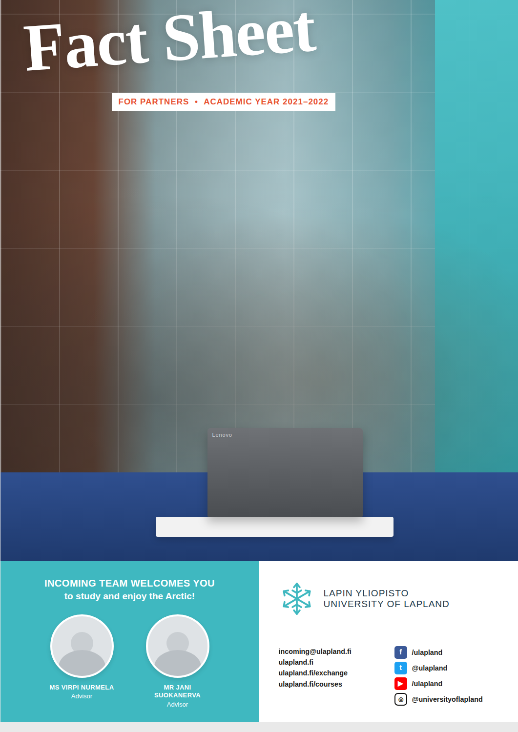Fact Sheet
For partners • Academic year 2021–2022
Incoming team welcomes you
to study and enjoy the Arctic!
Ms Virpi Nurmela
Advisor
Mr Jani Suokanerva
Advisor
LAPIN YLIOPISTO
UNIVERSITY OF LAPLAND
incoming@ulapland.fi
ulapland.fi
ulapland.fi/exchange
ulapland.fi/courses
f/ulapland
t@ulapland
▶/ulapland
◎@universityoflapland